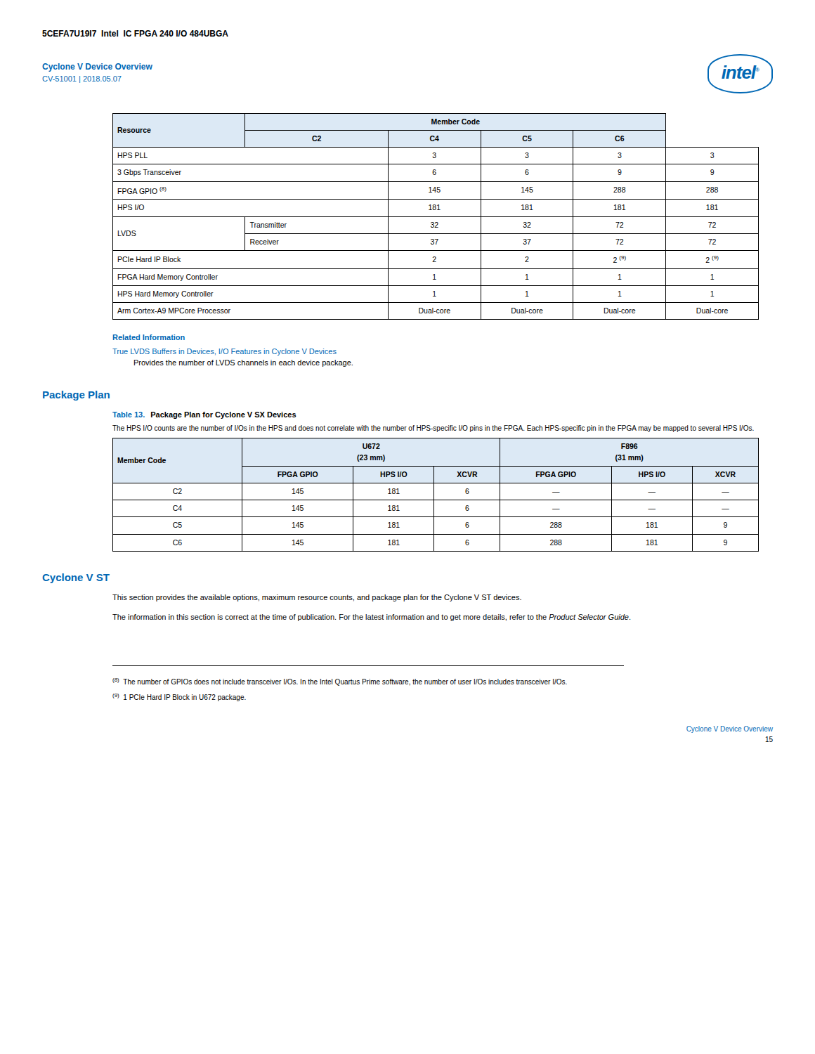5CEFA7U19I7 Intel IC FPGA 240 I/O 484UBGA
Cyclone V Device Overview
CV-51001 | 2018.05.07
intel®
| Resource | Member Code |
| --- | --- |
| C2 | C4 | C5 | C6 |
| HPS PLL | 3 | 3 | 3 | 3 |
| 3 Gbps Transceiver | 6 | 6 | 9 | 9 |
| FPGA GPIO (8) | 145 | 145 | 288 | 288 |
| HPS I/O | 181 | 181 | 181 | 181 |
| LVDS | Transmitter | 32 | 32 | 72 | 72 |
| Receiver | 37 | 37 | 72 | 72 |
| PCIe Hard IP Block | 2 | 2 | 2 (9) | 2 (9) |
| FPGA Hard Memory Controller | 1 | 1 | 1 | 1 |
| HPS Hard Memory Controller | 1 | 1 | 1 | 1 |
| Arm Cortex-A9 MPCore Processor | Dual-core | Dual-core | Dual-core | Dual-core |
Related Information
True LVDS Buffers in Devices, I/O Features in Cyclone V Devices
Provides the number of LVDS channels in each device package.
Package Plan
Table 13. Package Plan for Cyclone V SX Devices
The HPS I/O counts are the number of I/Os in the HPS and does not correlate with the number of HPS-specific I/O pins in the FPGA. Each HPS-specific pin in the FPGA may be mapped to several HPS I/Os.
| Member Code | U672 (23 mm) | F896 (31 mm) |
| --- | --- | --- |
| FPGA GPIO | HPS I/O | XCVR | FPGA GPIO | HPS I/O | XCVR |
| C2 | 145 | 181 | 6 | — | — | — |
| C4 | 145 | 181 | 6 | — | — | — |
| C5 | 145 | 181 | 6 | 288 | 181 | 9 |
| C6 | 145 | 181 | 6 | 288 | 181 | 9 |
Cyclone V ST
This section provides the available options, maximum resource counts, and package plan for the Cyclone V ST devices.
The information in this section is correct at the time of publication. For the latest information and to get more details, refer to the Product Selector Guide.
(8) The number of GPIOs does not include transceiver I/Os. In the Intel Quartus Prime software, the number of user I/Os includes transceiver I/Os.
(9) 1 PCIe Hard IP Block in U672 package.
Cyclone V Device Overview
15